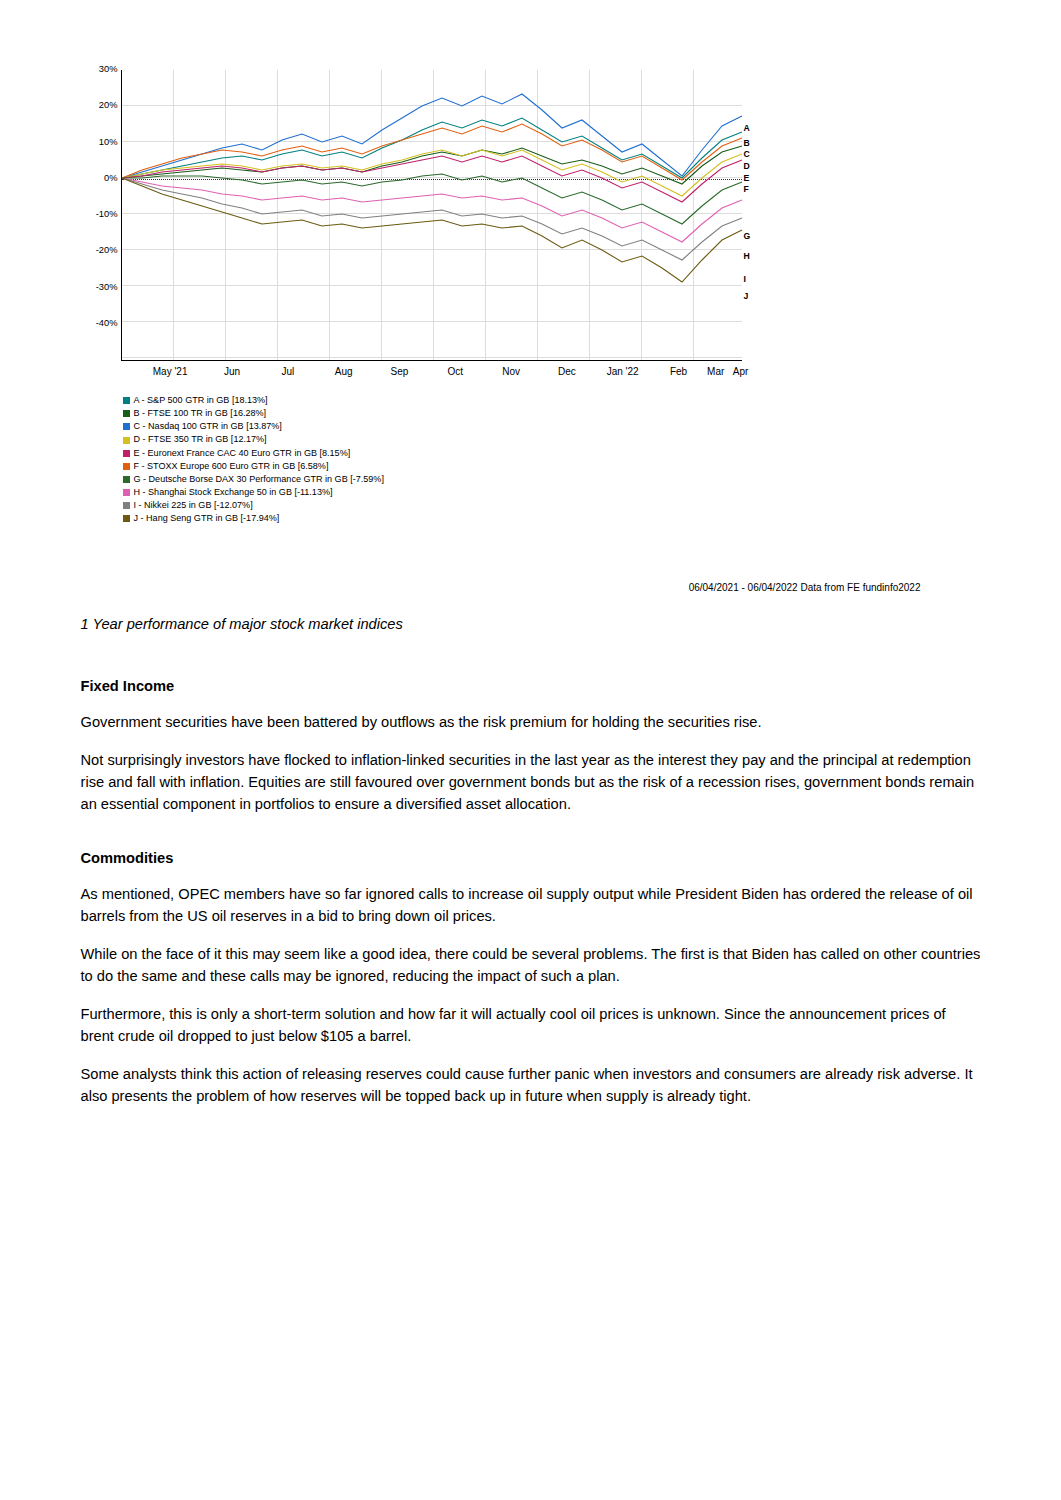30% 20% 10% 0% -10% -20% -30% -40%
A B C D E F G H I J
May '21 Jun Jul Aug Sep Oct Nov Dec Jan '22 Feb Mar Apr
A - S&P 500 GTR in GB [18.13%]
B - FTSE 100 TR in GB [16.28%]
C - Nasdaq 100 GTR in GB [13.87%]
D - FTSE 350 TR in GB [12.17%]
E - Euronext France CAC 40 Euro GTR in GB [8.15%]
F - STOXX Europe 600 Euro GTR in GB [6.58%]
G - Deutsche Borse DAX 30 Performance GTR in GB [-7.59%]
H - Shanghai Stock Exchange 50 in GB [-11.13%]
I - Nikkei 225 in GB [-12.07%]
J - Hang Seng GTR in GB [-17.94%]
06/04/2021 - 06/04/2022 Data from FE fundinfo2022
1 Year performance of major stock market indices
Fixed Income
Government securities have been battered by outflows as the risk premium for holding the securities rise.
Not surprisingly investors have flocked to inflation-linked securities in the last year as the interest they pay and the principal at redemption rise and fall with inflation. Equities are still favoured over government bonds but as the risk of a recession rises, government bonds remain an essential component in portfolios to ensure a diversified asset allocation.
Commodities
As mentioned, OPEC members have so far ignored calls to increase oil supply output while President Biden has ordered the release of oil barrels from the US oil reserves in a bid to bring down oil prices.
While on the face of it this may seem like a good idea, there could be several problems. The first is that Biden has called on other countries to do the same and these calls may be ignored, reducing the impact of such a plan.
Furthermore, this is only a short-term solution and how far it will actually cool oil prices is unknown. Since the announcement prices of brent crude oil dropped to just below $105 a barrel.
Some analysts think this action of releasing reserves could cause further panic when investors and consumers are already risk adverse. It also presents the problem of how reserves will be topped back up in future when supply is already tight.